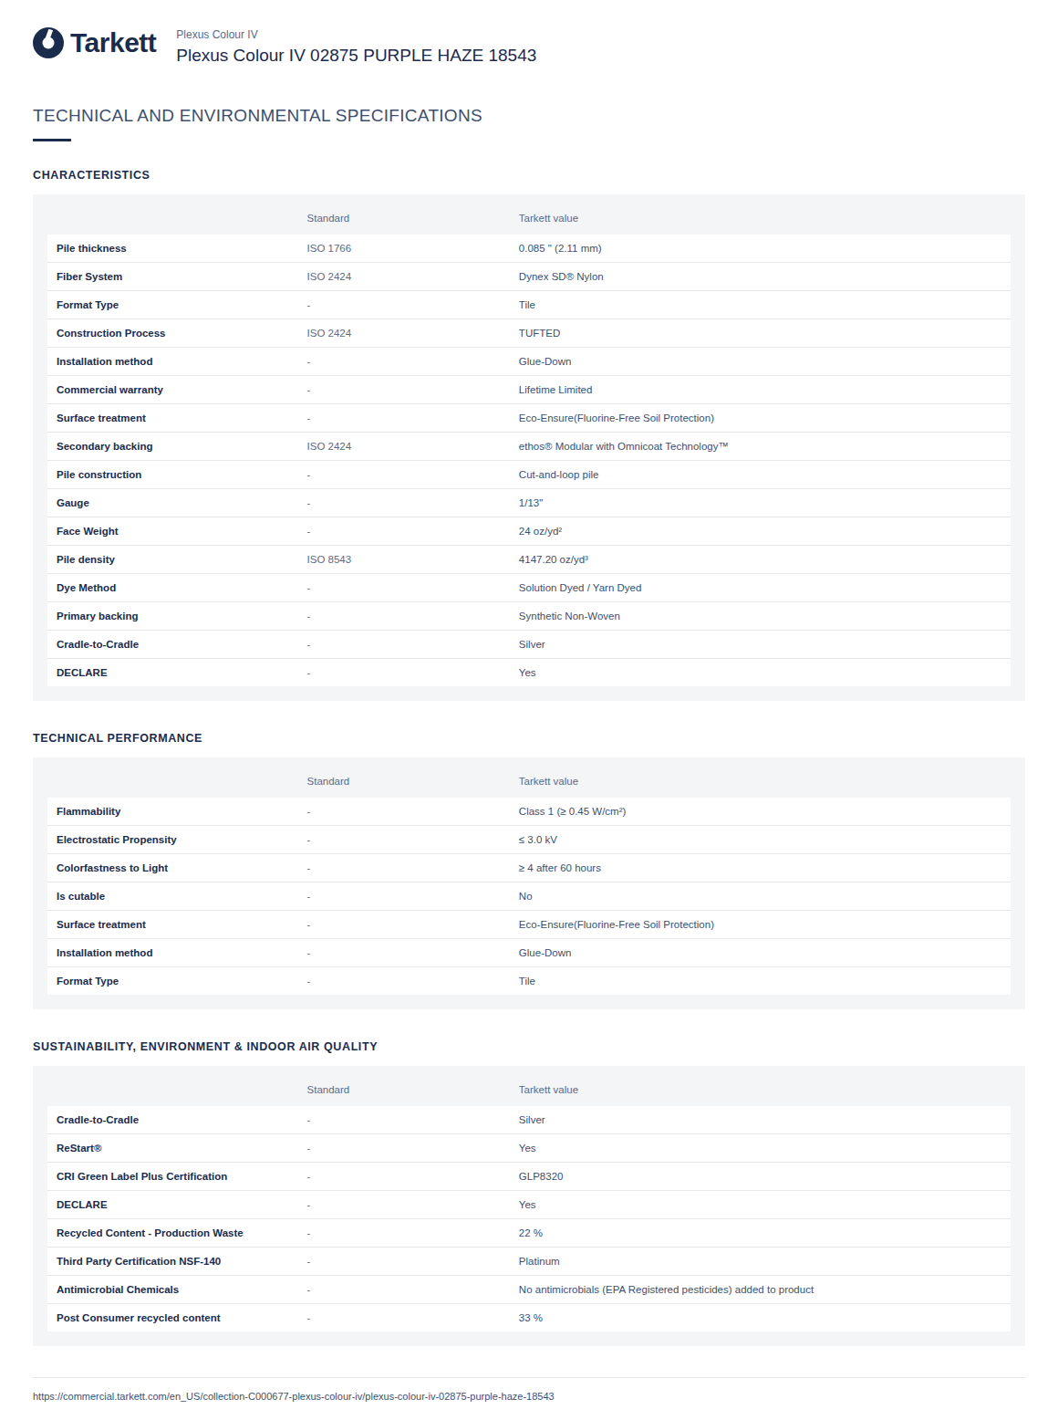Tarkett
Plexus Colour IV
Plexus Colour IV 02875 PURPLE HAZE 18543
TECHNICAL AND ENVIRONMENTAL SPECIFICATIONS
CHARACTERISTICS
| | Standard | Tarkett value |
| --- | --- | --- |
| Pile thickness | ISO 1766 | 0.085 " (2.11 mm) |
| Fiber System | ISO 2424 | Dynex SD® Nylon |
| Format Type | - | Tile |
| Construction Process | ISO 2424 | TUFTED |
| Installation method | - | Glue-Down |
| Commercial warranty | - | Lifetime Limited |
| Surface treatment | - | Eco-Ensure(Fluorine-Free Soil Protection) |
| Secondary backing | ISO 2424 | ethos® Modular with Omnicoat Technology™ |
| Pile construction | - | Cut-and-loop pile |
| Gauge | - | 1/13" |
| Face Weight | - | 24 oz/yd² |
| Pile density | ISO 8543 | 4147.20 oz/yd³ |
| Dye Method | - | Solution Dyed / Yarn Dyed |
| Primary backing | - | Synthetic Non-Woven |
| Cradle-to-Cradle | - | Silver |
| DECLARE | - | Yes |
TECHNICAL PERFORMANCE
| | Standard | Tarkett value |
| --- | --- | --- |
| Flammability | - | Class 1 (≥ 0.45 W/cm²) |
| Electrostatic Propensity | - | ≤ 3.0 kV |
| Colorfastness to Light | - | ≥ 4 after 60 hours |
| Is cutable | - | No |
| Surface treatment | - | Eco-Ensure(Fluorine-Free Soil Protection) |
| Installation method | - | Glue-Down |
| Format Type | - | Tile |
SUSTAINABILITY, ENVIRONMENT & INDOOR AIR QUALITY
| | Standard | Tarkett value |
| --- | --- | --- |
| Cradle-to-Cradle | - | Silver |
| ReStart® | - | Yes |
| CRI Green Label Plus Certification | - | GLP8320 |
| DECLARE | - | Yes |
| Recycled Content - Production Waste | - | 22 % |
| Third Party Certification NSF-140 | - | Platinum |
| Antimicrobial Chemicals | - | No antimicrobials (EPA Registered pesticides) added to product |
| Post Consumer recycled content | - | 33 % |
https://commercial.tarkett.com/en_US/collection-C000677-plexus-colour-iv/plexus-colour-iv-02875-purple-haze-18543